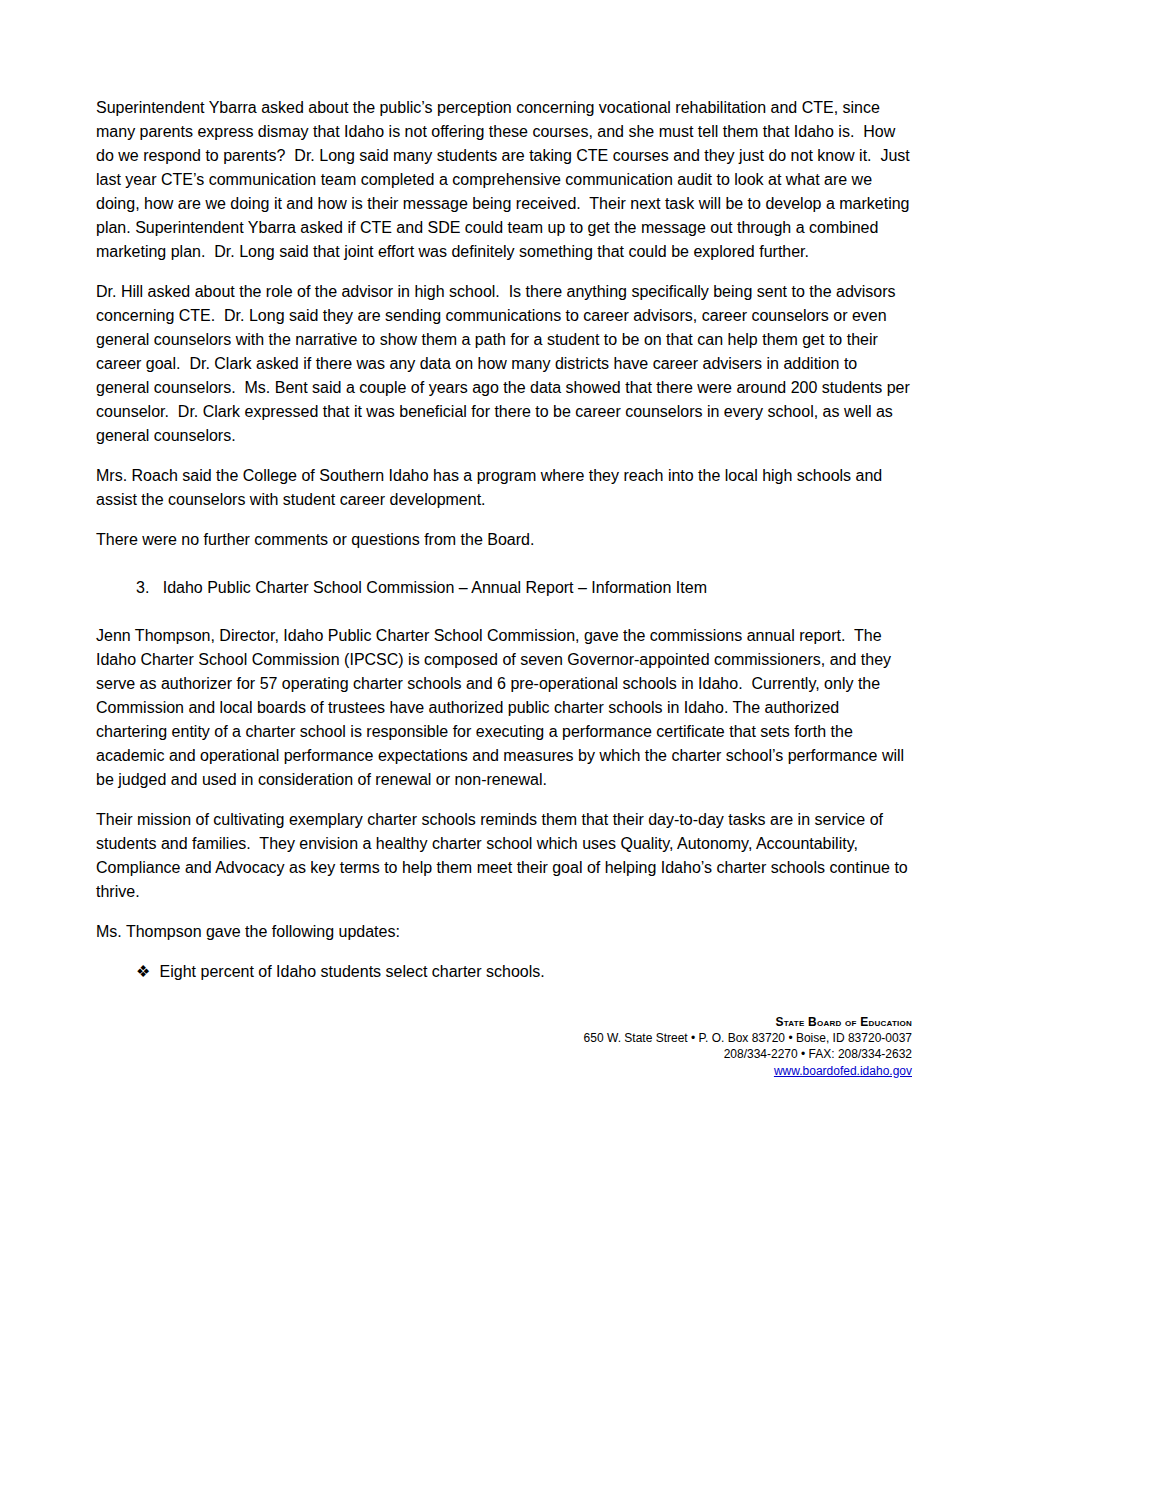Superintendent Ybarra asked about the public’s perception concerning vocational rehabilitation and CTE, since many parents express dismay that Idaho is not offering these courses, and she must tell them that Idaho is. How do we respond to parents? Dr. Long said many students are taking CTE courses and they just do not know it. Just last year CTE’s communication team completed a comprehensive communication audit to look at what are we doing, how are we doing it and how is their message being received. Their next task will be to develop a marketing plan. Superintendent Ybarra asked if CTE and SDE could team up to get the message out through a combined marketing plan. Dr. Long said that joint effort was definitely something that could be explored further.
Dr. Hill asked about the role of the advisor in high school. Is there anything specifically being sent to the advisors concerning CTE. Dr. Long said they are sending communications to career advisors, career counselors or even general counselors with the narrative to show them a path for a student to be on that can help them get to their career goal. Dr. Clark asked if there was any data on how many districts have career advisers in addition to general counselors. Ms. Bent said a couple of years ago the data showed that there were around 200 students per counselor. Dr. Clark expressed that it was beneficial for there to be career counselors in every school, as well as general counselors.
Mrs. Roach said the College of Southern Idaho has a program where they reach into the local high schools and assist the counselors with student career development.
There were no further comments or questions from the Board.
3. Idaho Public Charter School Commission – Annual Report – Information Item
Jenn Thompson, Director, Idaho Public Charter School Commission, gave the commissions annual report. The Idaho Charter School Commission (IPCSC) is composed of seven Governor-appointed commissioners, and they serve as authorizer for 57 operating charter schools and 6 pre-operational schools in Idaho. Currently, only the Commission and local boards of trustees have authorized public charter schools in Idaho. The authorized chartering entity of a charter school is responsible for executing a performance certificate that sets forth the academic and operational performance expectations and measures by which the charter school’s performance will be judged and used in consideration of renewal or non-renewal.
Their mission of cultivating exemplary charter schools reminds them that their day-to-day tasks are in service of students and families. They envision a healthy charter school which uses Quality, Autonomy, Accountability, Compliance and Advocacy as key terms to help them meet their goal of helping Idaho’s charter schools continue to thrive.
Ms. Thompson gave the following updates:
Eight percent of Idaho students select charter schools.
State Board of Education
650 W. State Street • P. O. Box 83720 • Boise, ID 83720-0037
208/334-2270 • FAX: 208/334-2632
www.boardofed.idaho.gov